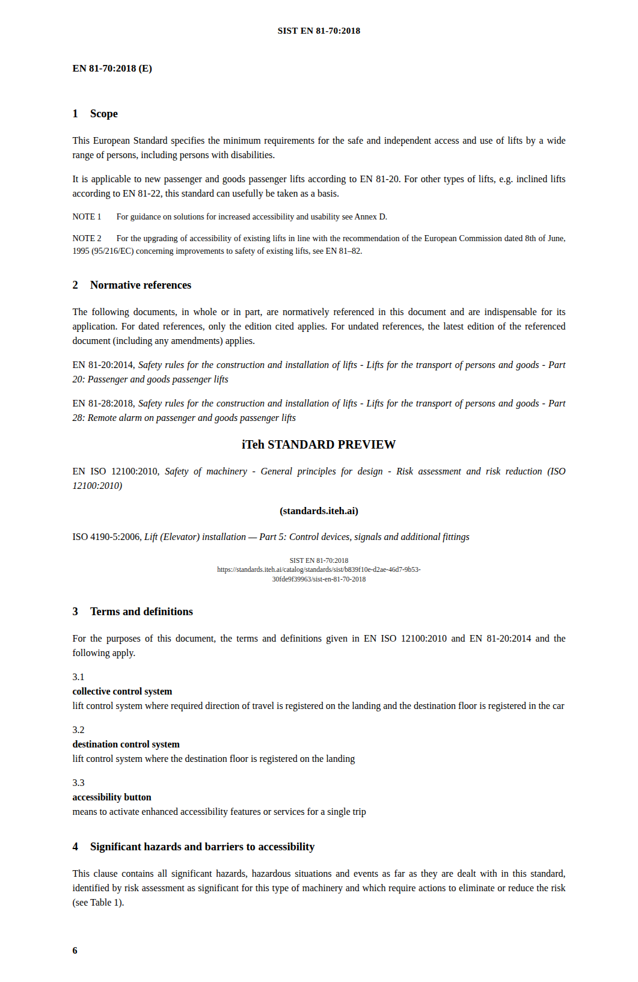SIST EN 81-70:2018
EN 81-70:2018 (E)
1 Scope
This European Standard specifies the minimum requirements for the safe and independent access and use of lifts by a wide range of persons, including persons with disabilities.
It is applicable to new passenger and goods passenger lifts according to EN 81-20. For other types of lifts, e.g. inclined lifts according to EN 81-22, this standard can usefully be taken as a basis.
NOTE 1 For guidance on solutions for increased accessibility and usability see Annex D.
NOTE 2 For the upgrading of accessibility of existing lifts in line with the recommendation of the European Commission dated 8th of June, 1995 (95/216/EC) concerning improvements to safety of existing lifts, see EN 81–82.
2 Normative references
The following documents, in whole or in part, are normatively referenced in this document and are indispensable for its application. For dated references, only the edition cited applies. For undated references, the latest edition of the referenced document (including any amendments) applies.
EN 81-20:2014, Safety rules for the construction and installation of lifts - Lifts for the transport of persons and goods - Part 20: Passenger and goods passenger lifts
EN 81-28:2018, Safety rules for the construction and installation of lifts - Lifts for the transport of persons and goods - Part 28: Remote alarm on passenger and goods passenger lifts
iTeh STANDARD PREVIEW
EN ISO 12100:2010, Safety of machinery - General principles for design - Risk assessment and risk reduction (ISO 12100:2010)
(standards.iteh.ai)
ISO 4190-5:2006, Lift (Elevator) installation — Part 5: Control devices, signals and additional fittings
SIST EN 81-70:2018
https://standards.iteh.ai/catalog/standards/sist/b839f10e-d2ae-46d7-9b53-
30fde9f39963/sist-en-81-70-2018
3 Terms and definitions
For the purposes of this document, the terms and definitions given in EN ISO 12100:2010 and EN 81-20:2014 and the following apply.
3.1
collective control system
lift control system where required direction of travel is registered on the landing and the destination floor is registered in the car
3.2
destination control system
lift control system where the destination floor is registered on the landing
3.3
accessibility button
means to activate enhanced accessibility features or services for a single trip
4 Significant hazards and barriers to accessibility
This clause contains all significant hazards, hazardous situations and events as far as they are dealt with in this standard, identified by risk assessment as significant for this type of machinery and which require actions to eliminate or reduce the risk (see Table 1).
6